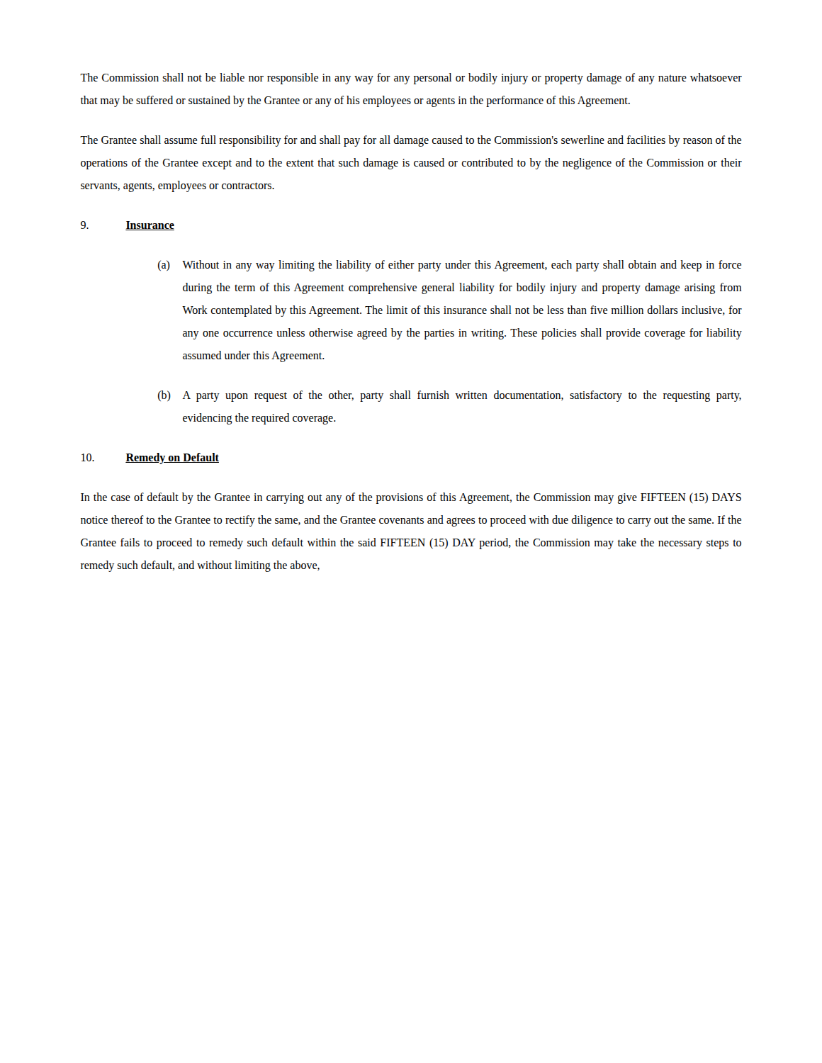The Commission shall not be liable nor responsible in any way for any personal or bodily injury or property damage of any nature whatsoever that may be suffered or sustained by the Grantee or any of his employees or agents in the performance of this Agreement.
The Grantee shall assume full responsibility for and shall pay for all damage caused to the Commission's sewerline and facilities by reason of the operations of the Grantee except and to the extent that such damage is caused or contributed to by the negligence of the Commission or their servants, agents, employees or contractors.
9. Insurance
(a) Without in any way limiting the liability of either party under this Agreement, each party shall obtain and keep in force during the term of this Agreement comprehensive general liability for bodily injury and property damage arising from Work contemplated by this Agreement. The limit of this insurance shall not be less than five million dollars inclusive, for any one occurrence unless otherwise agreed by the parties in writing. These policies shall provide coverage for liability assumed under this Agreement.
(b) A party upon request of the other, party shall furnish written documentation, satisfactory to the requesting party, evidencing the required coverage.
10. Remedy on Default
In the case of default by the Grantee in carrying out any of the provisions of this Agreement, the Commission may give FIFTEEN (15) DAYS notice thereof to the Grantee to rectify the same, and the Grantee covenants and agrees to proceed with due diligence to carry out the same. If the Grantee fails to proceed to remedy such default within the said FIFTEEN (15) DAY period, the Commission may take the necessary steps to remedy such default, and without limiting the above,